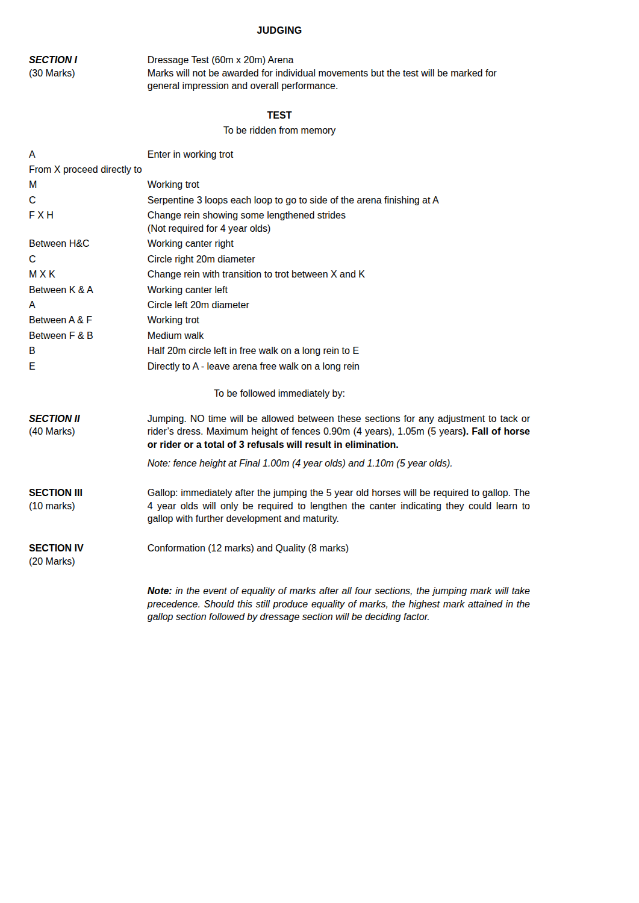JUDGING
| SECTION I (30 Marks) | Dressage Test (60m x 20m) Arena Marks will not be awarded for individual movements but the test will be marked for general impression and overall performance. |
TEST
To be ridden from memory
| A | Enter in working trot |
| From X proceed directly to |
| M | Working trot |
| C | Serpentine 3 loops each loop to go to side of the arena finishing at A |
| F X H | Change rein showing some lengthened strides (Not required for 4 year olds) |
| Between H&C | Working canter right |
| C | Circle right 20m diameter |
| M X K | Change rein with transition to trot between X and K |
| Between K & A | Working canter left |
| A | Circle left 20m diameter |
| Between A & F | Working trot |
| Between F & B | Medium walk |
| B | Half 20m circle left in free walk on a long rein to E |
| E | Directly to A - leave arena free walk on a long rein |
To be followed immediately by:
| SECTION II (40 Marks) | Jumping. NO time will be allowed between these sections for any adjustment to tack or rider’s dress. Maximum height of fences 0.90m (4 years), 1.05m (5 years ). Fall of horse or rider or a total of 3 refusals will result in elimination. Note: fence height at Final 1.00m (4 year olds) and 1.10m (5 year olds). |
| SECTION III (10 marks) | Gallop: immediately after the jumping the 5 year old horses will be required to gallop. The 4 year olds will only be required to lengthen the canter indicating they could learn to gallop with further development and maturity. |
| SECTION IV (20 Marks) | Conformation (12 marks) and Quality (8 marks) |
| | Note: in the event of equality of marks after all four sections, the jumping mark will take precedence. Should this still produce equality of marks, the highest mark attained in the gallop section followed by dressage section will be deciding factor. |